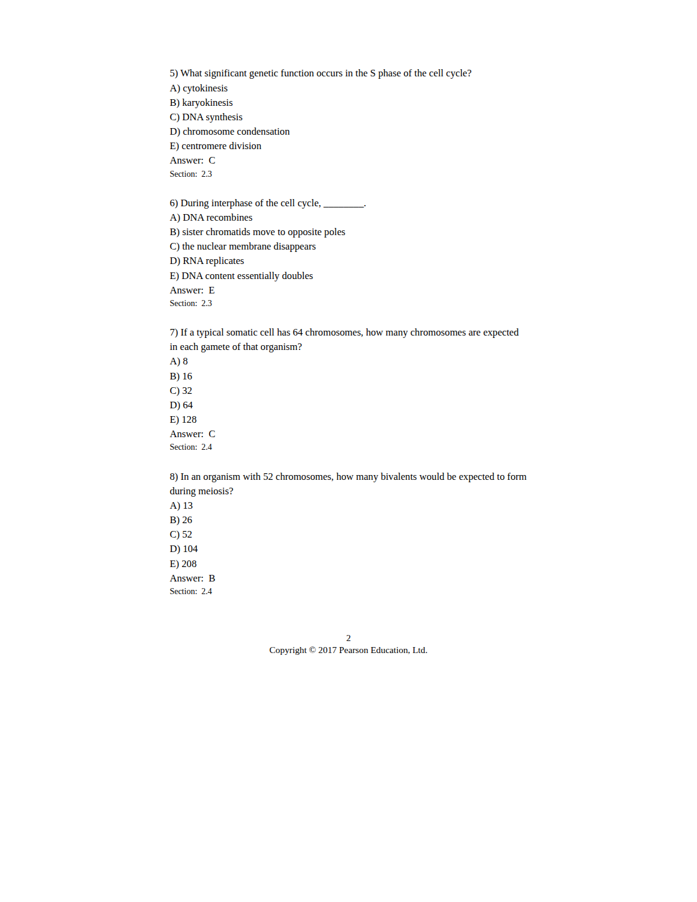5) What significant genetic function occurs in the S phase of the cell cycle?
A) cytokinesis
B) karyokinesis
C) DNA synthesis
D) chromosome condensation
E) centromere division
Answer: C
Section: 2.3
6) During interphase of the cell cycle, ________.
A) DNA recombines
B) sister chromatids move to opposite poles
C) the nuclear membrane disappears
D) RNA replicates
E) DNA content essentially doubles
Answer: E
Section: 2.3
7) If a typical somatic cell has 64 chromosomes, how many chromosomes are expected in each gamete of that organism?
A) 8
B) 16
C) 32
D) 64
E) 128
Answer: C
Section: 2.4
8) In an organism with 52 chromosomes, how many bivalents would be expected to form during meiosis?
A) 13
B) 26
C) 52
D) 104
E) 208
Answer: B
Section: 2.4
2 Copyright © 2017 Pearson Education, Ltd.